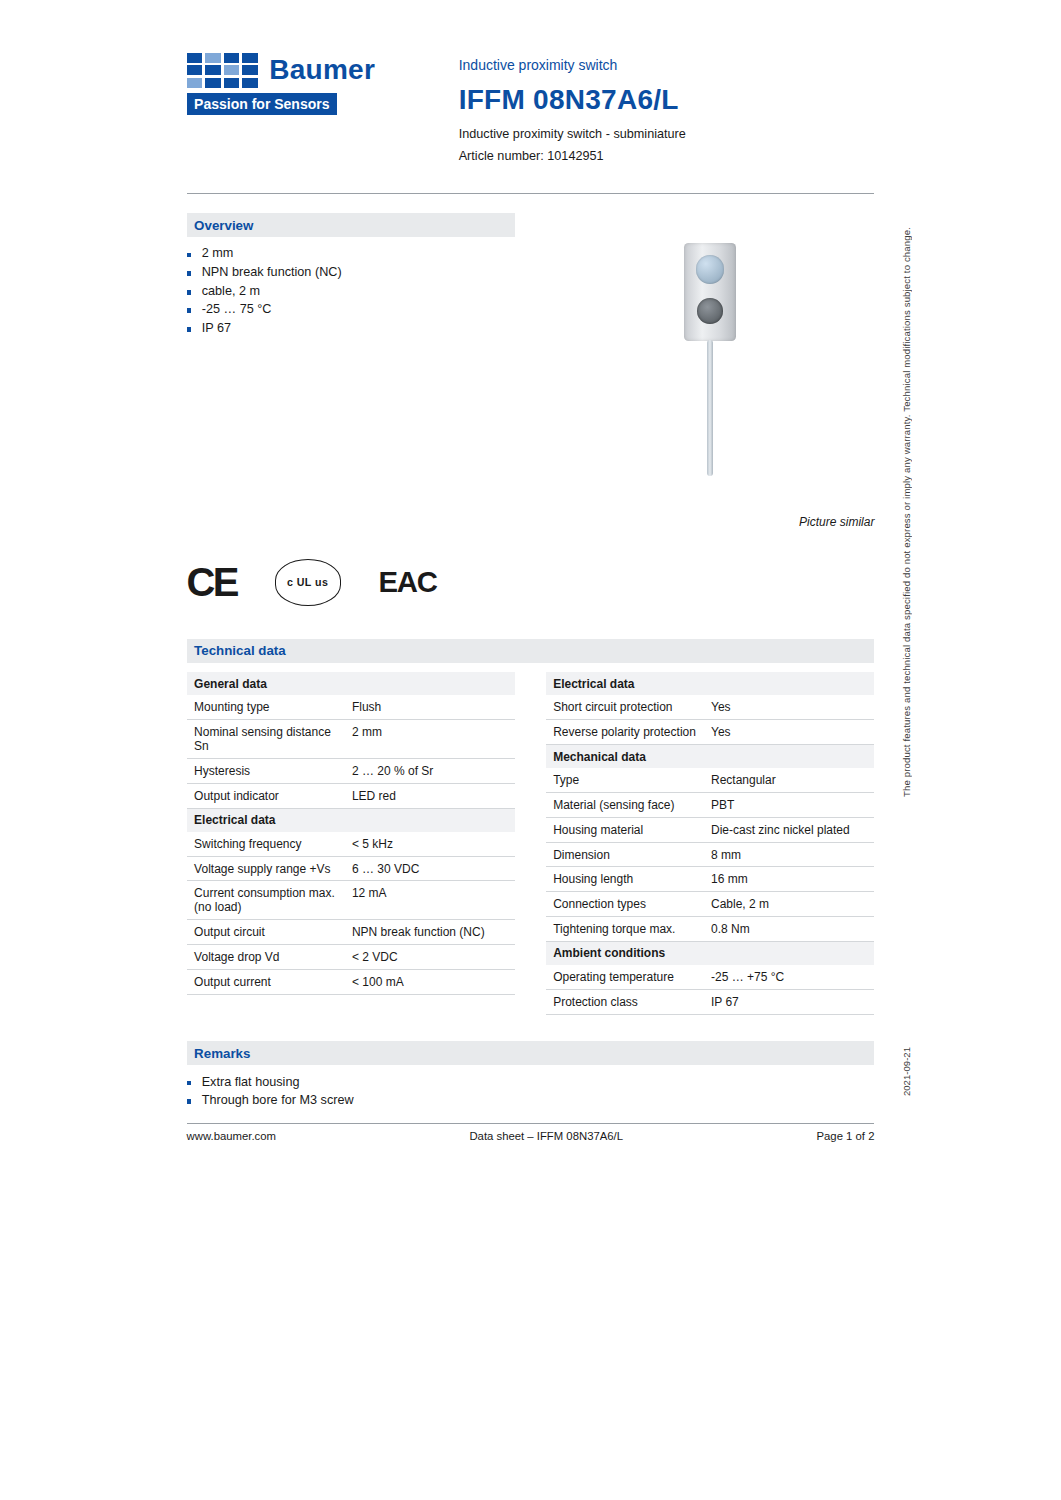Baumer
Passion for Sensors
Inductive proximity switch
IFFM 08N37A6/L
Inductive proximity switch - subminiature
Article number: 10142951
Overview
2 mm
NPN break function (NC)
cable, 2 m
-25 … 75 °C
IP 67
Picture similar
CE c UL us EAC
Technical data
General data
| Mounting type | Flush |
| Nominal sensing distance Sn | 2 mm |
| Hysteresis | 2 … 20 % of Sr |
| Output indicator | LED red |
Electrical data
| Switching frequency | < 5 kHz |
| Voltage supply range +Vs | 6 … 30 VDC |
| Current consumption max. (no load) | 12 mA |
| Output circuit | NPN break function (NC) |
| Voltage drop Vd | < 2 VDC |
| Output current | < 100 mA |
Electrical data
| Short circuit protection | Yes |
| Reverse polarity protection | Yes |
Mechanical data
| Type | Rectangular |
| Material (sensing face) | PBT |
| Housing material | Die-cast zinc nickel plated |
| Dimension | 8 mm |
| Housing length | 16 mm |
| Connection types | Cable, 2 m |
| Tightening torque max. | 0.8 Nm |
Ambient conditions
| Operating temperature | -25 … +75 °C |
| Protection class | IP 67 |
Remarks
Extra flat housing
Through bore for M3 screw
The product features and technical data specified do not express or imply any warranty. Technical modifications subject to change.
2021-09-21
www.baumer.com Data sheet – IFFM 08N37A6/L Page 1 of 2